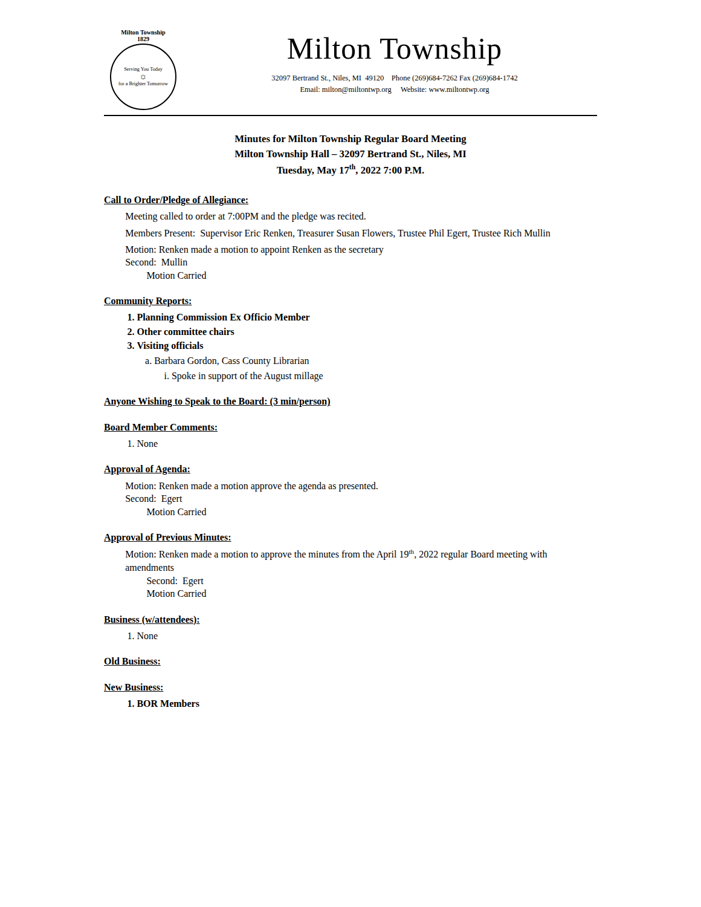Milton Township
1829
Serving You Today
☼
for a Brighter Tomorrow
Milton Township
32097 Bertrand St., Niles, MI 49120 Phone (269)684-7262 Fax (269)684-1742
Email: milton@miltontwp.org Website: www.miltontwp.org
Minutes for Milton Township Regular Board Meeting
Milton Township Hall – 32097 Bertrand St., Niles, MI
Tuesday, May 17th, 2022 7:00 P.M.
Call to Order/Pledge of Allegiance:
Meeting called to order at 7:00PM and the pledge was recited.
Members Present: Supervisor Eric Renken, Treasurer Susan Flowers, Trustee Phil Egert, Trustee Rich Mullin
Motion: Renken made a motion to appoint Renken as the secretary
Second: Mullin
Motion Carried
Community Reports:
Planning Commission Ex Officio Member
Other committee chairs
Visiting officials
Barbara Gordon, Cass County Librarian
Spoke in support of the August millage
Anyone Wishing to Speak to the Board: (3 min/person)
Board Member Comments:
None
Approval of Agenda:
Motion: Renken made a motion approve the agenda as presented.
Second: Egert
Motion Carried
Approval of Previous Minutes:
Motion: Renken made a motion to approve the minutes from the April 19th, 2022 regular Board meeting with amendments
Second: Egert
Motion Carried
Business (w/attendees):
None
Old Business:
New Business:
BOR Members